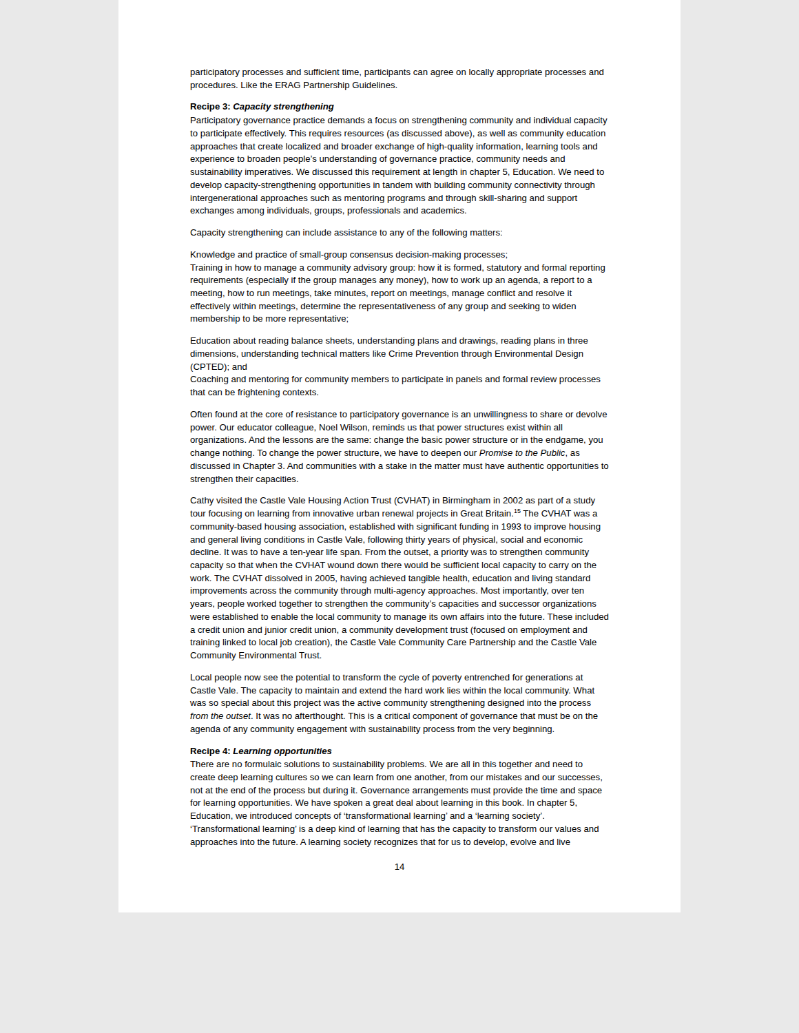participatory processes and sufficient time, participants can agree on locally appropriate processes and procedures. Like the ERAG Partnership Guidelines.
Recipe 3: Capacity strengthening
Participatory governance practice demands a focus on strengthening community and individual capacity to participate effectively. This requires resources (as discussed above), as well as community education approaches that create localized and broader exchange of high-quality information, learning tools and experience to broaden people’s understanding of governance practice, community needs and sustainability imperatives. We discussed this requirement at length in chapter 5, Education. We need to develop capacity-strengthening opportunities in tandem with building community connectivity through intergenerational approaches such as mentoring programs and through skill-sharing and support exchanges among individuals, groups, professionals and academics.
Capacity strengthening can include assistance to any of the following matters:
Knowledge and practice of small-group consensus decision-making processes;
Training in how to manage a community advisory group: how it is formed, statutory and formal reporting requirements (especially if the group manages any money), how to work up an agenda, a report to a meeting, how to run meetings, take minutes, report on meetings, manage conflict and resolve it effectively within meetings, determine the representativeness of any group and seeking to widen membership to be more representative;
Education about reading balance sheets, understanding plans and drawings, reading plans in three dimensions, understanding technical matters like Crime Prevention through Environmental Design (CPTED); and
Coaching and mentoring for community members to participate in panels and formal review processes that can be frightening contexts.
Often found at the core of resistance to participatory governance is an unwillingness to share or devolve power. Our educator colleague, Noel Wilson, reminds us that power structures exist within all organizations. And the lessons are the same: change the basic power structure or in the endgame, you change nothing. To change the power structure, we have to deepen our Promise to the Public, as discussed in Chapter 3. And communities with a stake in the matter must have authentic opportunities to strengthen their capacities.
Cathy visited the Castle Vale Housing Action Trust (CVHAT) in Birmingham in 2002 as part of a study tour focusing on learning from innovative urban renewal projects in Great Britain.15 The CVHAT was a community-based housing association, established with significant funding in 1993 to improve housing and general living conditions in Castle Vale, following thirty years of physical, social and economic decline. It was to have a ten-year life span. From the outset, a priority was to strengthen community capacity so that when the CVHAT wound down there would be sufficient local capacity to carry on the work. The CVHAT dissolved in 2005, having achieved tangible health, education and living standard improvements across the community through multi-agency approaches. Most importantly, over ten years, people worked together to strengthen the community’s capacities and successor organizations were established to enable the local community to manage its own affairs into the future. These included a credit union and junior credit union, a community development trust (focused on employment and training linked to local job creation), the Castle Vale Community Care Partnership and the Castle Vale Community Environmental Trust.
Local people now see the potential to transform the cycle of poverty entrenched for generations at Castle Vale. The capacity to maintain and extend the hard work lies within the local community. What was so special about this project was the active community strengthening designed into the process from the outset. It was no afterthought. This is a critical component of governance that must be on the agenda of any community engagement with sustainability process from the very beginning.
Recipe 4: Learning opportunities
There are no formulaic solutions to sustainability problems. We are all in this together and need to create deep learning cultures so we can learn from one another, from our mistakes and our successes, not at the end of the process but during it. Governance arrangements must provide the time and space for learning opportunities. We have spoken a great deal about learning in this book. In chapter 5, Education, we introduced concepts of ‘transformational learning’ and a ‘learning society’. ‘Transformational learning’ is a deep kind of learning that has the capacity to transform our values and approaches into the future. A learning society recognizes that for us to develop, evolve and live
14